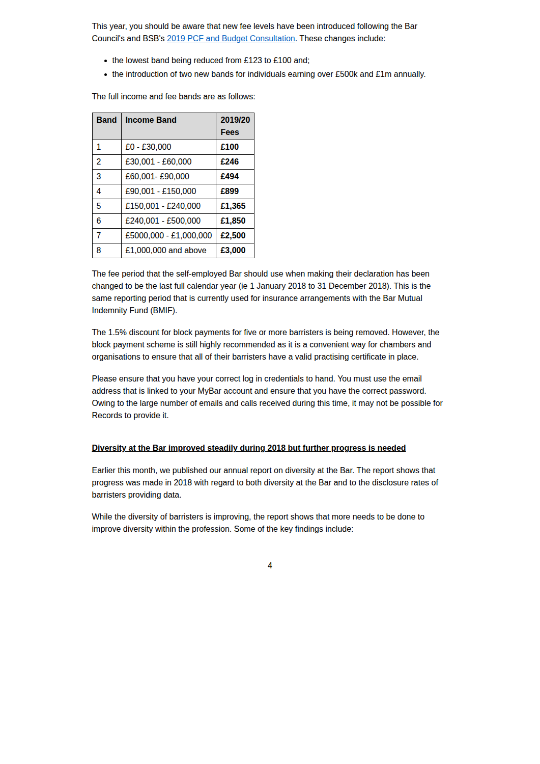This year, you should be aware that new fee levels have been introduced following the Bar Council's and BSB's 2019 PCF and Budget Consultation. These changes include:
the lowest band being reduced from £123 to £100 and;
the introduction of two new bands for individuals earning over £500k and £1m annually.
The full income and fee bands are as follows:
| Band | Income Band | 2019/20 Fees |
| --- | --- | --- |
| 1 | £0 - £30,000 | £100 |
| 2 | £30,001 - £60,000 | £246 |
| 3 | £60,001- £90,000 | £494 |
| 4 | £90,001 - £150,000 | £899 |
| 5 | £150,001 - £240,000 | £1,365 |
| 6 | £240,001 - £500,000 | £1,850 |
| 7 | £5000,000 - £1,000,000 | £2,500 |
| 8 | £1,000,000 and above | £3,000 |
The fee period that the self-employed Bar should use when making their declaration has been changed to be the last full calendar year (ie 1 January 2018 to 31 December 2018). This is the same reporting period that is currently used for insurance arrangements with the Bar Mutual Indemnity Fund (BMIF).
The 1.5% discount for block payments for five or more barristers is being removed. However, the block payment scheme is still highly recommended as it is a convenient way for chambers and organisations to ensure that all of their barristers have a valid practising certificate in place.
Please ensure that you have your correct log in credentials to hand. You must use the email address that is linked to your MyBar account and ensure that you have the correct password. Owing to the large number of emails and calls received during this time, it may not be possible for Records to provide it.
Diversity at the Bar improved steadily during 2018 but further progress is needed
Earlier this month, we published our annual report on diversity at the Bar. The report shows that progress was made in 2018 with regard to both diversity at the Bar and to the disclosure rates of barristers providing data.
While the diversity of barristers is improving, the report shows that more needs to be done to improve diversity within the profession. Some of the key findings include:
4